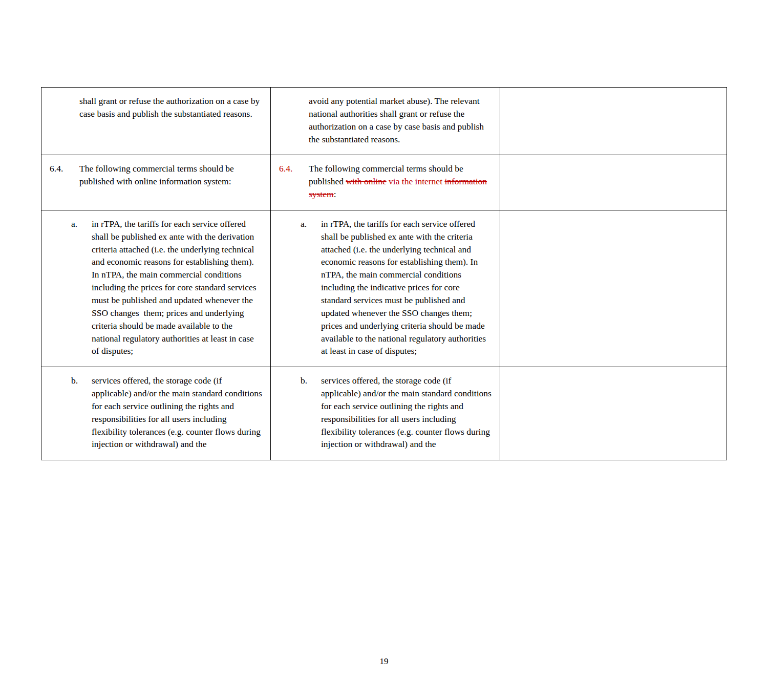| shall grant or refuse the authorization on a case by case basis and publish the substantiated reasons. | avoid any potential market abuse). The relevant national authorities shall grant or refuse the authorization on a case by case basis and publish the substantiated reasons. | |
| 6.4. The following commercial terms should be published with online information system: | 6.4. The following commercial terms should be published with online via the internet information system : | |
| a. in rTPA, the tariffs for each service offered shall be published ex ante with the derivation criteria attached (i.e. the underlying technical and economic reasons for establishing them). In nTPA, the main commercial conditions including the prices for core standard services must be published and updated whenever the SSO changes them; prices and underlying criteria should be made available to the national regulatory authorities at least in case of disputes; | a. in rTPA, the tariffs for each service offered shall be published ex ante with the criteria attached (i.e. the underlying technical and economic reasons for establishing them). In nTPA, the main commercial conditions including the indicative prices for core standard services must be published and updated whenever the SSO changes them; prices and underlying criteria should be made available to the national regulatory authorities at least in case of disputes; | |
| b. services offered, the storage code (if applicable) and/or the main standard conditions for each service outlining the rights and responsibilities for all users including flexibility tolerances (e.g. counter flows during injection or withdrawal) and the | b. services offered, the storage code (if applicable) and/or the main standard conditions for each service outlining the rights and responsibilities for all users including flexibility tolerances (e.g. counter flows during injection or withdrawal) and the | |
19